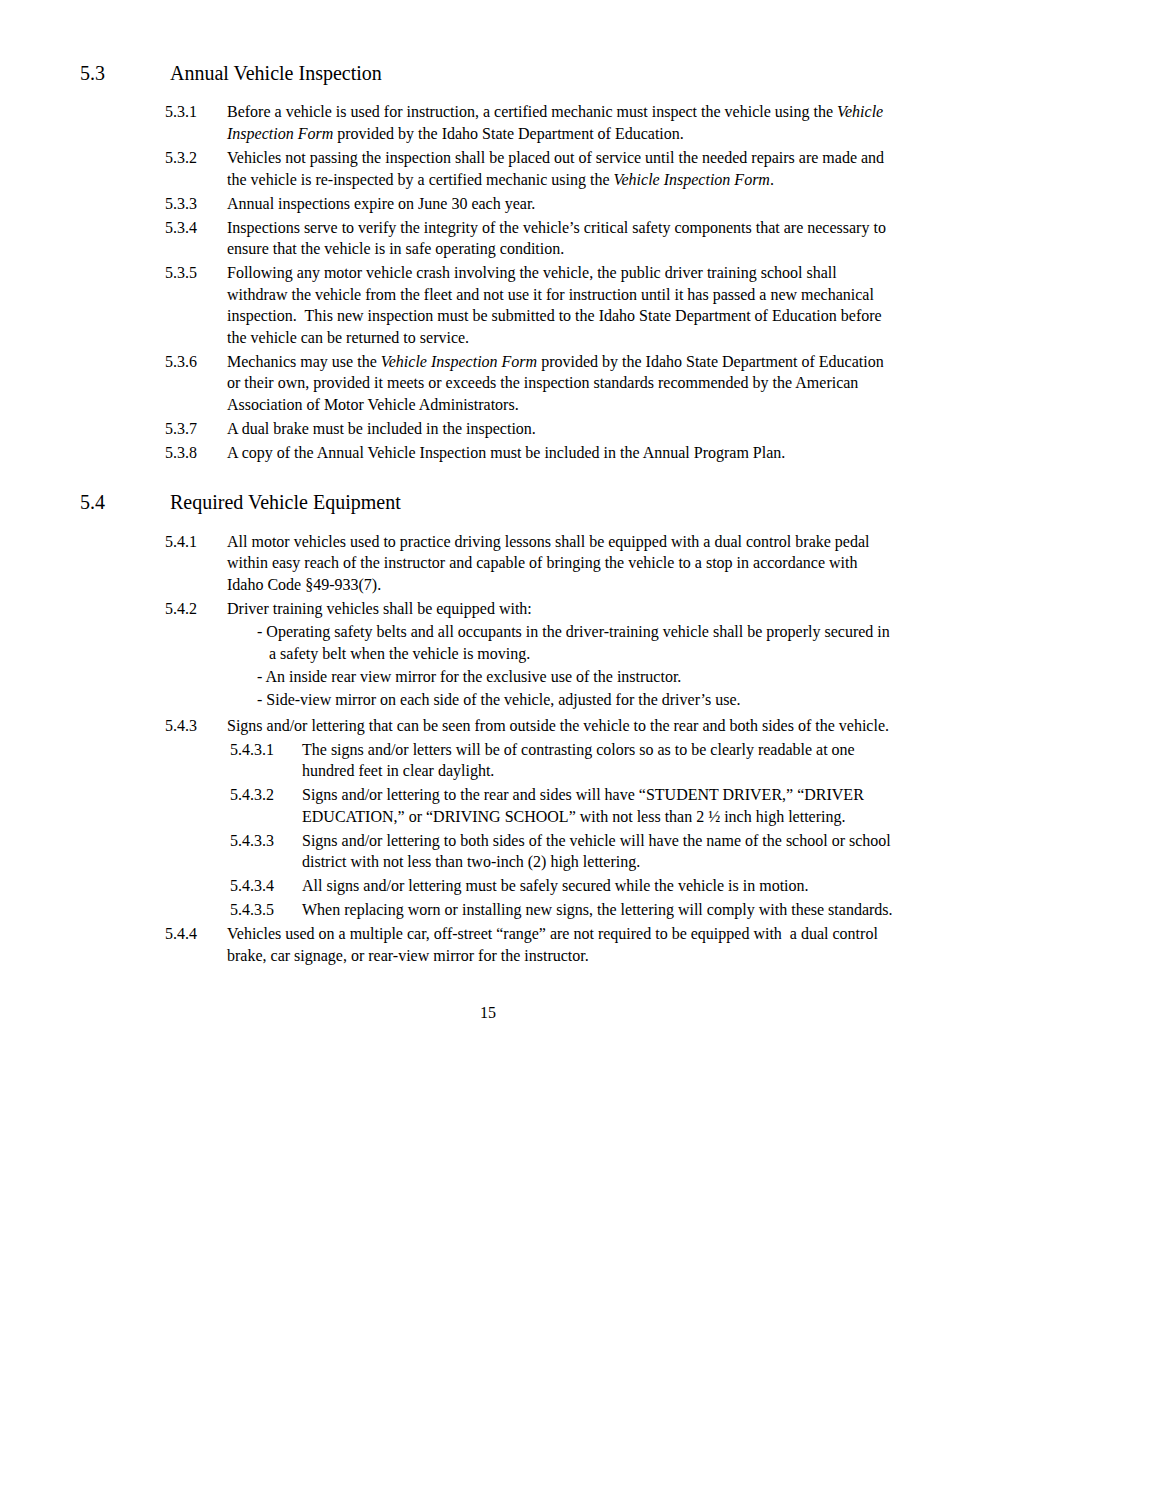5.3 Annual Vehicle Inspection
5.3.1 Before a vehicle is used for instruction, a certified mechanic must inspect the vehicle using the Vehicle Inspection Form provided by the Idaho State Department of Education.
5.3.2 Vehicles not passing the inspection shall be placed out of service until the needed repairs are made and the vehicle is re-inspected by a certified mechanic using the Vehicle Inspection Form.
5.3.3 Annual inspections expire on June 30 each year.
5.3.4 Inspections serve to verify the integrity of the vehicle’s critical safety components that are necessary to ensure that the vehicle is in safe operating condition.
5.3.5 Following any motor vehicle crash involving the vehicle, the public driver training school shall withdraw the vehicle from the fleet and not use it for instruction until it has passed a new mechanical inspection. This new inspection must be submitted to the Idaho State Department of Education before the vehicle can be returned to service.
5.3.6 Mechanics may use the Vehicle Inspection Form provided by the Idaho State Department of Education or their own, provided it meets or exceeds the inspection standards recommended by the American Association of Motor Vehicle Administrators.
5.3.7 A dual brake must be included in the inspection.
5.3.8 A copy of the Annual Vehicle Inspection must be included in the Annual Program Plan.
5.4 Required Vehicle Equipment
5.4.1 All motor vehicles used to practice driving lessons shall be equipped with a dual control brake pedal within easy reach of the instructor and capable of bringing the vehicle to a stop in accordance with Idaho Code §49-933(7).
5.4.2 Driver training vehicles shall be equipped with:
- Operating safety belts and all occupants in the driver-training vehicle shall be properly secured in a safety belt when the vehicle is moving.
- An inside rear view mirror for the exclusive use of the instructor.
- Side-view mirror on each side of the vehicle, adjusted for the driver’s use.
5.4.3 Signs and/or lettering that can be seen from outside the vehicle to the rear and both sides of the vehicle.
5.4.3.1 The signs and/or letters will be of contrasting colors so as to be clearly readable at one hundred feet in clear daylight.
5.4.3.2 Signs and/or lettering to the rear and sides will have “STUDENT DRIVER,” “DRIVER EDUCATION,” or “DRIVING SCHOOL” with not less than 2 ½ inch high lettering.
5.4.3.3 Signs and/or lettering to both sides of the vehicle will have the name of the school or school district with not less than two-inch (2) high lettering.
5.4.3.4 All signs and/or lettering must be safely secured while the vehicle is in motion.
5.4.3.5 When replacing worn or installing new signs, the lettering will comply with these standards.
5.4.4 Vehicles used on a multiple car, off-street “range” are not required to be equipped with a dual control brake, car signage, or rear-view mirror for the instructor.
15